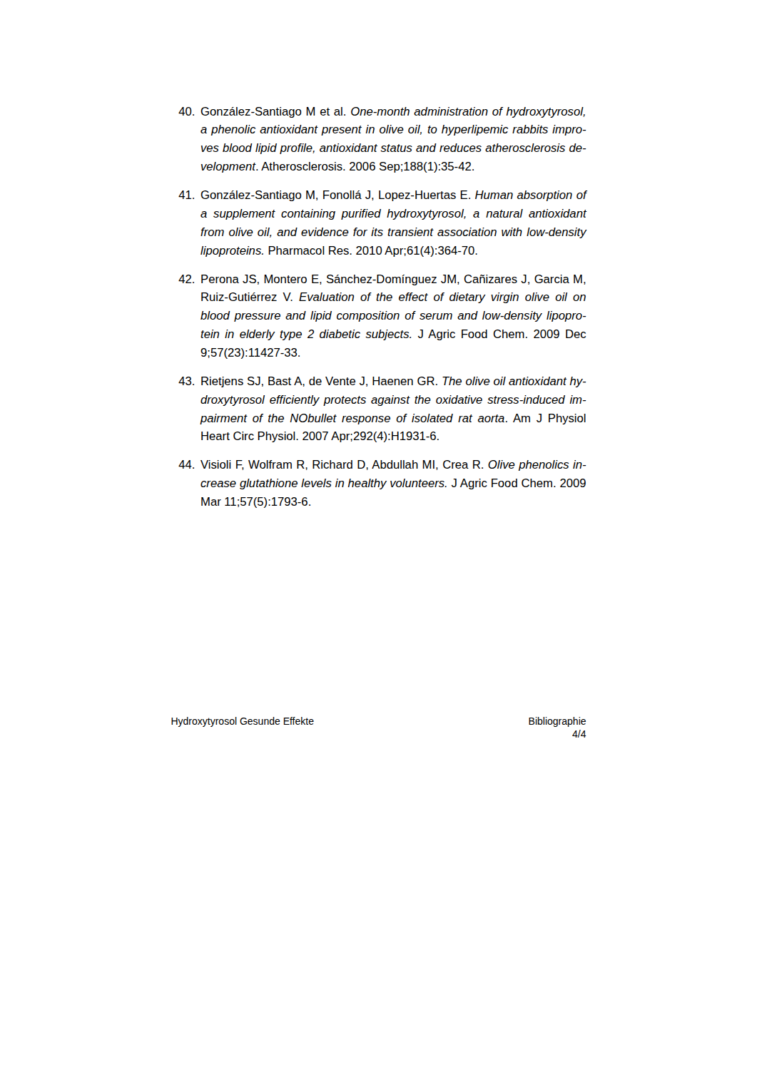González-Santiago M et al. One-month administration of hydroxytyrosol, a phenolic antioxidant present in olive oil, to hyperlipemic rabbits improves blood lipid profile, antioxidant status and reduces atherosclerosis development. Atherosclerosis. 2006 Sep;188(1):35-42.
González-Santiago M, Fonollá J, Lopez-Huertas E. Human absorption of a supplement containing purified hydroxytyrosol, a natural antioxidant from olive oil, and evidence for its transient association with low-density lipoproteins. Pharmacol Res. 2010 Apr;61(4):364-70.
Perona JS, Montero E, Sánchez-Domínguez JM, Cañizares J, Garcia M, Ruiz-Gutiérrez V. Evaluation of the effect of dietary virgin olive oil on blood pressure and lipid composition of serum and low-density lipoprotein in elderly type 2 diabetic subjects. J Agric Food Chem. 2009 Dec 9;57(23):11427-33.
Rietjens SJ, Bast A, de Vente J, Haenen GR. The olive oil antioxidant hydroxytyrosol efficiently protects against the oxidative stress-induced impairment of the NObullet response of isolated rat aorta. Am J Physiol Heart Circ Physiol. 2007 Apr;292(4):H1931-6.
Visioli F, Wolfram R, Richard D, Abdullah MI, Crea R. Olive phenolics increase glutathione levels in healthy volunteers. J Agric Food Chem. 2009 Mar 11;57(5):1793-6.
Hydroxytyrosol Gesunde Effekte
Bibliographie
4/4